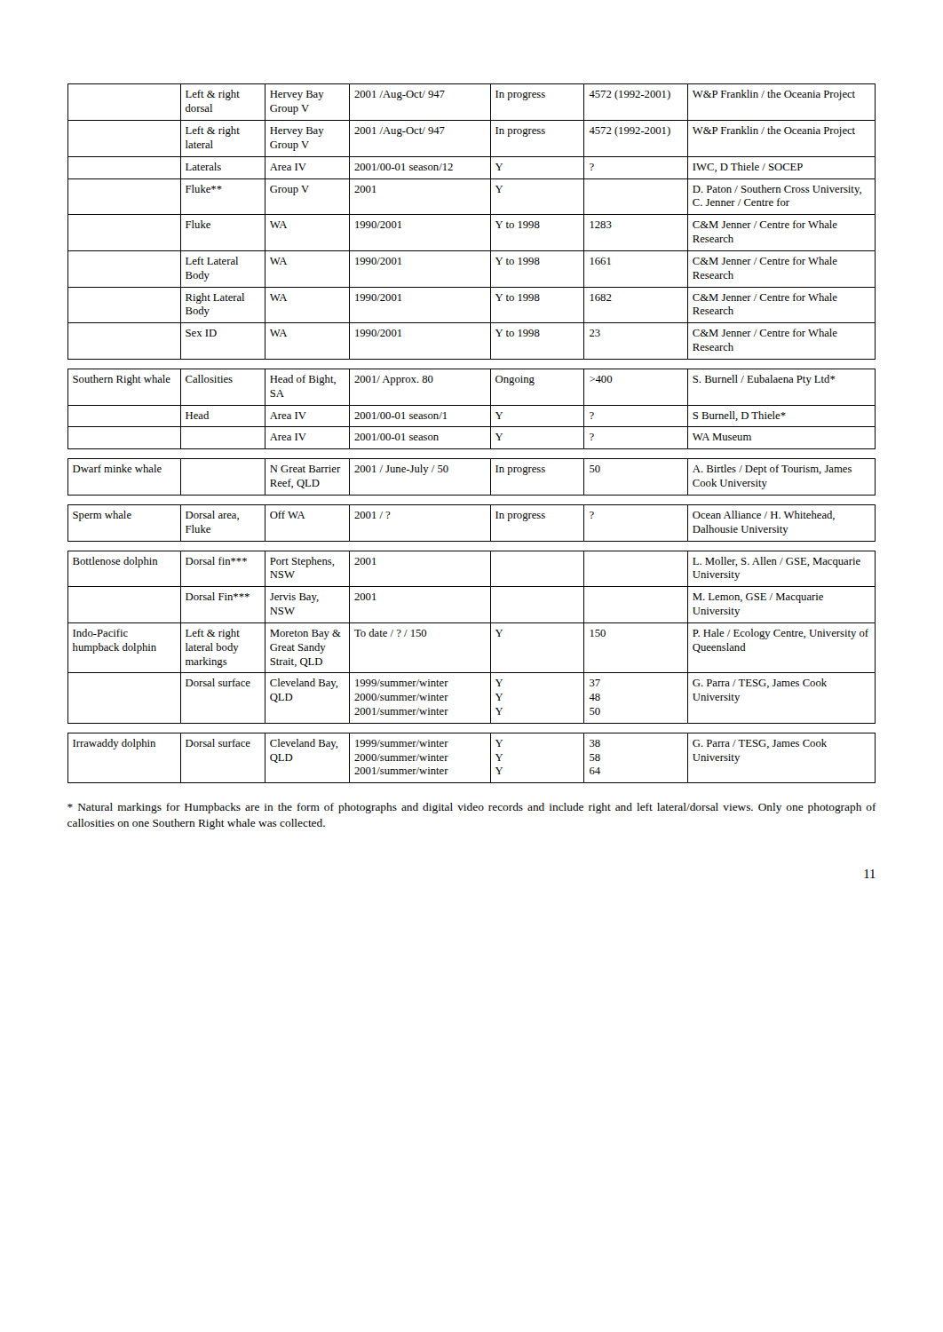| | Left & right dorsal | Hervey Bay Group V | 2001 /Aug-Oct/ 947 | In progress | 4572 (1992-2001) | W&P Franklin / the Oceania Project |
| | Left & right lateral | Hervey Bay Group V | 2001 /Aug-Oct/ 947 | In progress | 4572 (1992-2001) | W&P Franklin / the Oceania Project |
| | Laterals | Area IV | 2001/00-01 season/12 | Y | ? | IWC, D Thiele / SOCEP |
| | Fluke** | Group V | 2001 | Y | | D. Paton / Southern Cross University, C. Jenner / Centre for |
| | Fluke | WA | 1990/2001 | Y to 1998 | 1283 | C&M Jenner / Centre for Whale Research |
| | Left Lateral Body | WA | 1990/2001 | Y to 1998 | 1661 | C&M Jenner / Centre for Whale Research |
| | Right Lateral Body | WA | 1990/2001 | Y to 1998 | 1682 | C&M Jenner / Centre for Whale Research |
| | Sex ID | WA | 1990/2001 | Y to 1998 | 23 | C&M Jenner / Centre for Whale Research |
| Southern Right whale | Callosities | Head of Bight, SA | 2001/ Approx. 80 | Ongoing | >400 | S. Burnell / Eubalaena Pty Ltd* |
| | Head | Area IV | 2001/00-01 season/1 | Y | ? | S Burnell, D Thiele* |
| | | Area IV | 2001/00-01 season | Y | ? | WA Museum |
| Dwarf minke whale | | N Great Barrier Reef, QLD | 2001 / June-July / 50 | In progress | 50 | A. Birtles / Dept of Tourism, James Cook University |
| Sperm whale | Dorsal area, Fluke | Off WA | 2001 / ? | In progress | ? | Ocean Alliance / H. Whitehead, Dalhousie University |
| Bottlenose dolphin | Dorsal fin*** | Port Stephens, NSW | 2001 | | | L. Moller, S. Allen / GSE, Macquarie University |
| | Dorsal Fin*** | Jervis Bay, NSW | 2001 | | | M. Lemon, GSE / Macquarie University |
| Indo-Pacific humpback dolphin | Left & right lateral body markings | Moreton Bay & Great Sandy Strait, QLD | To date / ? / 150 | Y | 150 | P. Hale / Ecology Centre, University of Queensland |
| | Dorsal surface | Cleveland Bay, QLD | 1999/summer/winter 2000/summer/winter 2001/summer/winter | Y Y Y | 37 48 50 | G. Parra / TESG, James Cook University |
| Irrawaddy dolphin | Dorsal surface | Cleveland Bay, QLD | 1999/summer/winter 2000/summer/winter 2001/summer/winter | Y Y Y | 38 58 64 | G. Parra / TESG, James Cook University |
* Natural markings for Humpbacks are in the form of photographs and digital video records and include right and left lateral/dorsal views. Only one photograph of callosities on one Southern Right whale was collected.
11